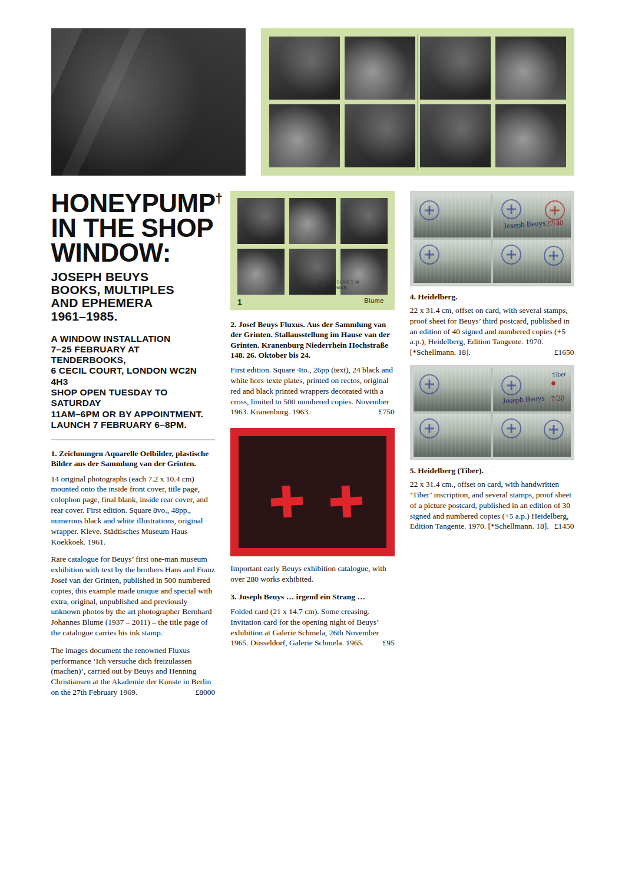Honeypump†
in the Shop
Window:
Joseph Beuys
Books, Multiples
and Ephemera
1961–1985.
A window installation
7–25 February at Tenderbooks,
6 Cecil Court, London WC2N 4H3
Shop open Tuesday to Saturday
11am–6pm or by appointment.
Launch 7 February 6–8pm.
1. Zeichnungen Aquarelle Oelbilder, plastische Bilder aus der Sammlung van der Grinten.
14 original photographs (each 7.2 x 10.4 cm) mounted onto the inside front cover, title page, colophon page, final blank, inside rear cover, and rear cover. First edition. Square 8vo., 48pp., numerous black and white illustrations, original wrapper. Kleve. Städtisches Museum Haus Koekkoek. 1961.
Rare catalogue for Beuys’ first one-man museum exhibition with text by the brothers Hans and Franz Josef van der Grinten, published in 500 numbered copies, this example made unique and special with extra, original, unpublished and previously unknown photos by the art photographer Bernhard Johannes Blume (1937 – 2011) – the title page of the catalogue carries his ink stamp.
The images document the renowned Fluxus performance ‘Ich versuche dich freizulassen (machen)’, carried out by Beuys and Henning Christiansen at the Akademie der Kunste in Berlin on the 27th February 1969. £8000
STÄDTISCHES M
3 OKTOBER Blume 1
2. Josef Beuys Fluxus. Aus der Sammlung van der Grinten. Stallausstellung im Hause van der Grinten. Kranenburg Niederrhein Hochstraße 148. 26. Oktober bis 24.
First edition. Square 4to., 26pp (text), 24 black and white hors-texte plates, printed on rectos, original red and black printed wrappers decorated with a cross, limited to 500 numbered copies. November 1963. Kranenburg. 1963. £750
Important early Beuys exhibition catalogue, with over 280 works exhibited.
3. Joseph Beuys … irgend ein Strang …
Folded card (21 x 14.7 cm). Some creasing. Invitation card for the opening night of Beuys’ exhibition at Galerie Schmela, 26th November 1965. Düsseldorf, Galerie Schmela. 1965. £95
Joseph Beuys 27/40
4. Heidelberg.
22 x 31.4 cm, offset on card, with several stamps, proof sheet for Beuys’ third postcard, published in an edition of 40 signed and numbered copies (+5 a.p.), Heidelberg, Edition Tangente. 1970. [*Schellmann. 18]. £1650
Tiber Joseph Beuys 7/30
5. Heidelberg (Tiber).
22 x 31.4 cm., offset on card, with handwritten ‘Tiber’ inscription, and several stamps, proof sheet of a picture postcard, published in an edition of 30 signed and numbered copies (+5 a.p.) Heidelberg, Edition Tangente. 1970. [*Schellmann. 18]. £1450